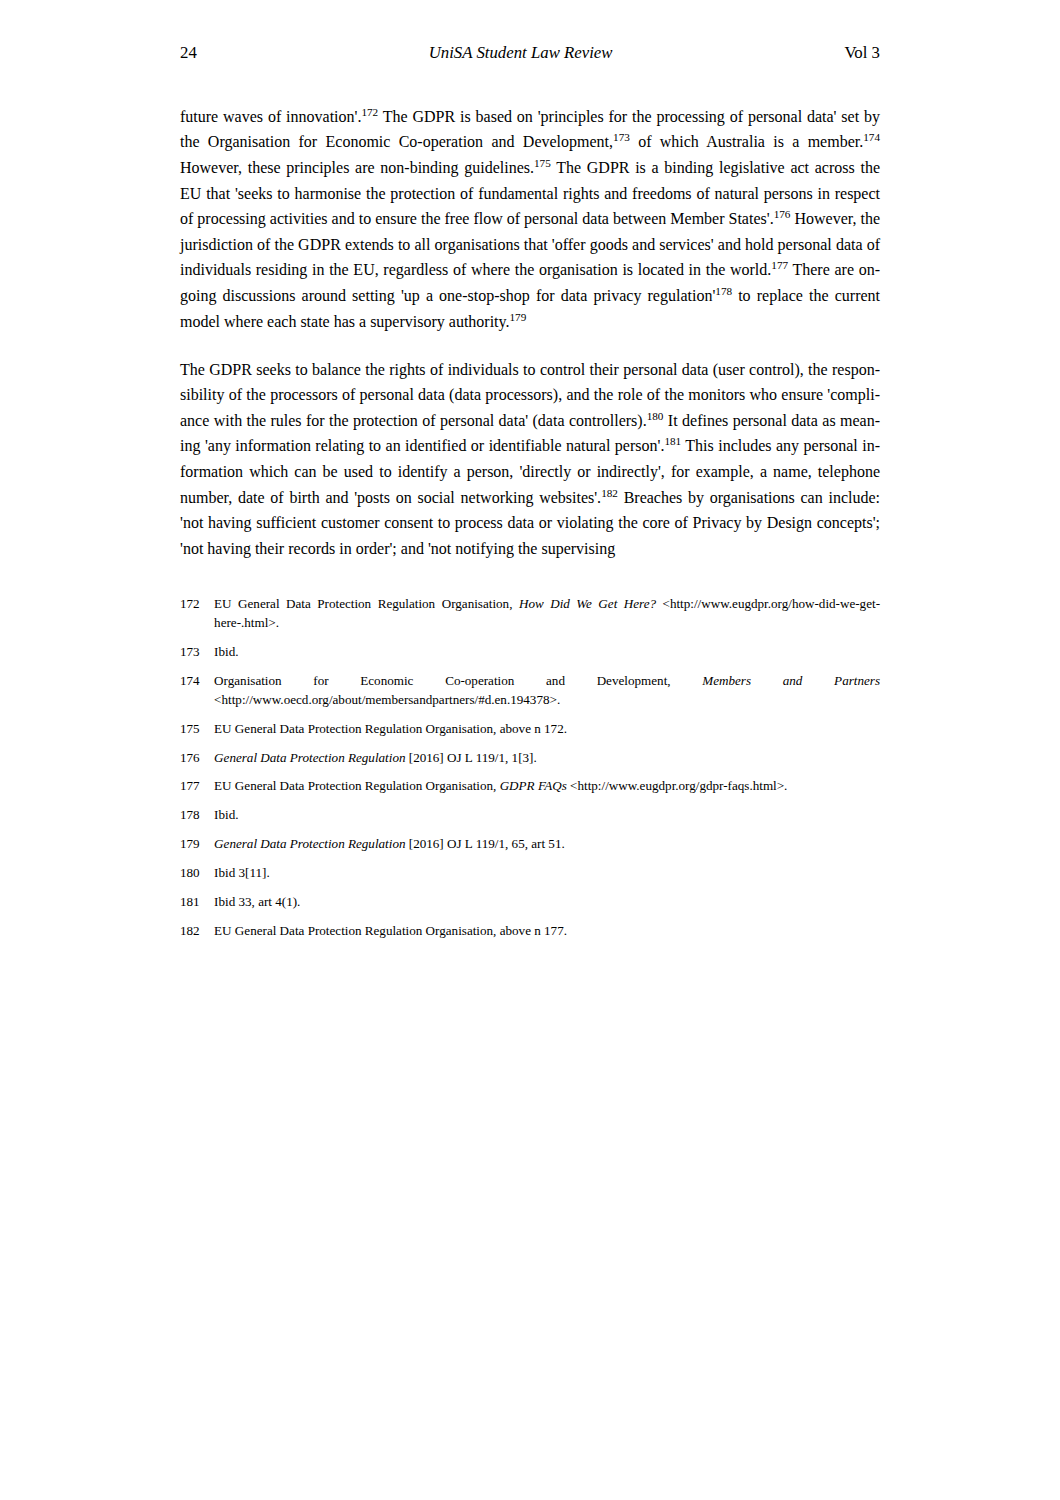24 UniSA Student Law Review Vol 3
future waves of innovation'.172 The GDPR is based on 'principles for the processing of personal data' set by the Organisation for Economic Co-operation and Development,173 of which Australia is a member.174 However, these principles are non-binding guidelines.175 The GDPR is a binding legislative act across the EU that 'seeks to harmonise the protection of fundamental rights and freedoms of natural persons in respect of processing activities and to ensure the free flow of personal data between Member States'.176 However, the jurisdiction of the GDPR extends to all organisations that 'offer goods and services' and hold personal data of individuals residing in the EU, regardless of where the organisation is located in the world.177 There are ongoing discussions around setting 'up a one-stop-shop for data privacy regulation'178 to replace the current model where each state has a supervisory authority.179
The GDPR seeks to balance the rights of individuals to control their personal data (user control), the responsibility of the processors of personal data (data processors), and the role of the monitors who ensure 'compliance with the rules for the protection of personal data' (data controllers).180 It defines personal data as meaning 'any information relating to an identified or identifiable natural person'.181 This includes any personal information which can be used to identify a person, 'directly or indirectly', for example, a name, telephone number, date of birth and 'posts on social networking websites'.182 Breaches by organisations can include: 'not having sufficient customer consent to process data or violating the core of Privacy by Design concepts'; 'not having their records in order'; and 'not notifying the supervising
172 EU General Data Protection Regulation Organisation, How Did We Get Here? <http://www.eugdpr.org/how-did-we-get-here-.html>.
173 Ibid.
174 Organisation for Economic Co-operation and Development, Members and Partners <http://www.oecd.org/about/membersandpartners/#d.en.194378>.
175 EU General Data Protection Regulation Organisation, above n 172.
176 General Data Protection Regulation [2016] OJ L 119/1, 1[3].
177 EU General Data Protection Regulation Organisation, GDPR FAQs <http://www.eugdpr.org/gdpr-faqs.html>.
178 Ibid.
179 General Data Protection Regulation [2016] OJ L 119/1, 65, art 51.
180 Ibid 3[11].
181 Ibid 33, art 4(1).
182 EU General Data Protection Regulation Organisation, above n 177.